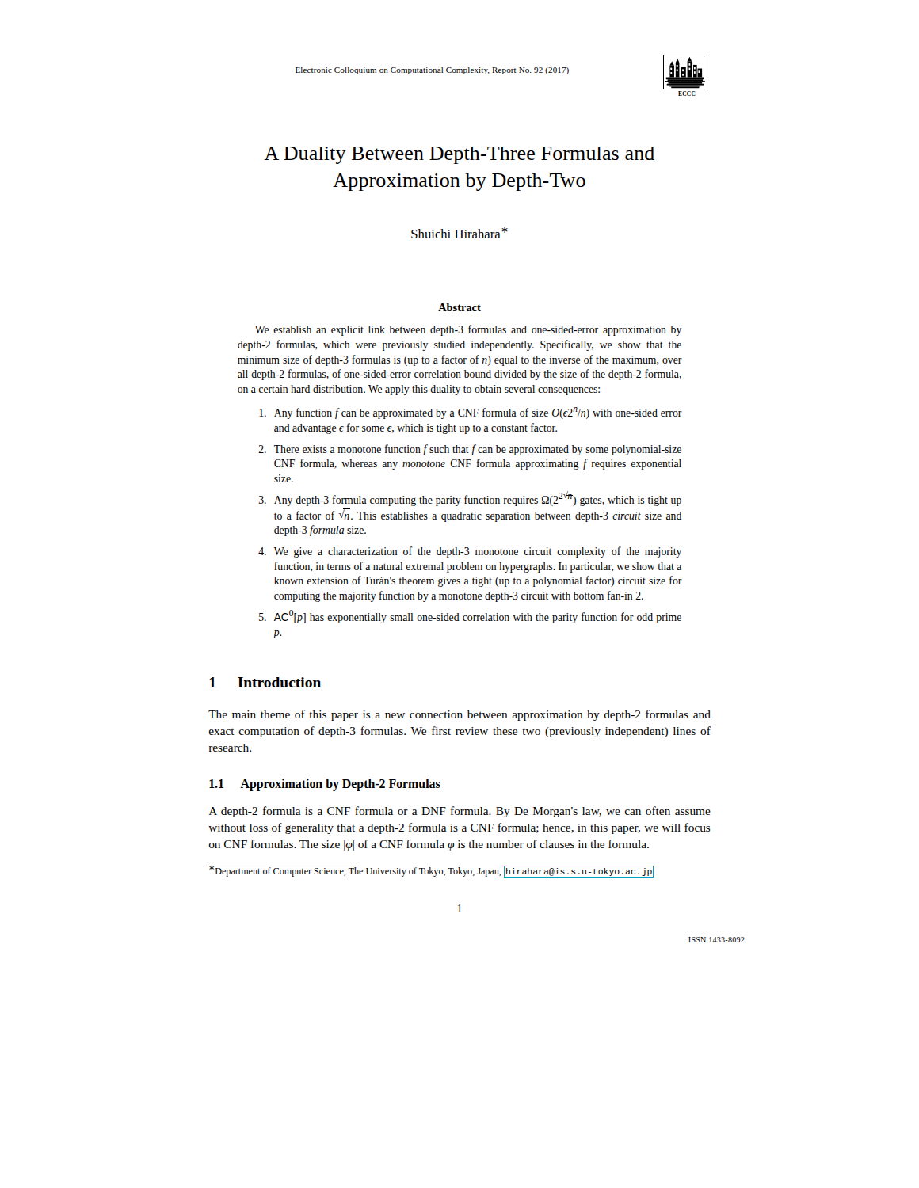Electronic Colloquium on Computational Complexity, Report No. 92 (2017)
ECCC
A Duality Between Depth-Three Formulas and
Approximation by Depth-Two
Shuichi Hirahara∗
Abstract
We establish an explicit link between depth-3 formulas and one-sided-error approximation by depth-2 formulas, which were previously studied independently. Specifically, we show that the minimum size of depth-3 formulas is (up to a factor of n) equal to the inverse of the maximum, over all depth-2 formulas, of one-sided-error correlation bound divided by the size of the depth-2 formula, on a certain hard distribution. We apply this duality to obtain several consequences:
Any function f can be approximated by a CNF formula of size O(ϵ2n/n) with one-sided error and advantage ϵ for some ϵ, which is tight up to a constant factor.
There exists a monotone function f such that f can be approximated by some polynomial-size CNF formula, whereas any monotone CNF formula approximating f requires exponential size.
Any depth-3 formula computing the parity function requires Ω(22n) gates, which is tight up to a factor of n. This establishes a quadratic separation between depth-3 circuit size and depth-3 formula size.
We give a characterization of the depth-3 monotone circuit complexity of the majority function, in terms of a natural extremal problem on hypergraphs. In particular, we show that a known extension of Turán's theorem gives a tight (up to a polynomial factor) circuit size for computing the majority function by a monotone depth-3 circuit with bottom fan-in 2.
AC0[p] has exponentially small one-sided correlation with the parity function for odd prime p.
1 Introduction
The main theme of this paper is a new connection between approximation by depth-2 formulas and exact computation of depth-3 formulas. We first review these two (previously independent) lines of research.
1.1 Approximation by Depth-2 Formulas
A depth-2 formula is a CNF formula or a DNF formula. By De Morgan's law, we can often assume without loss of generality that a depth-2 formula is a CNF formula; hence, in this paper, we will focus on CNF formulas. The size |φ| of a CNF formula φ is the number of clauses in the formula.
∗Department of Computer Science, The University of Tokyo, Tokyo, Japan, hirahara@is.s.u-tokyo.ac.jp
1
ISSN 1433-8092